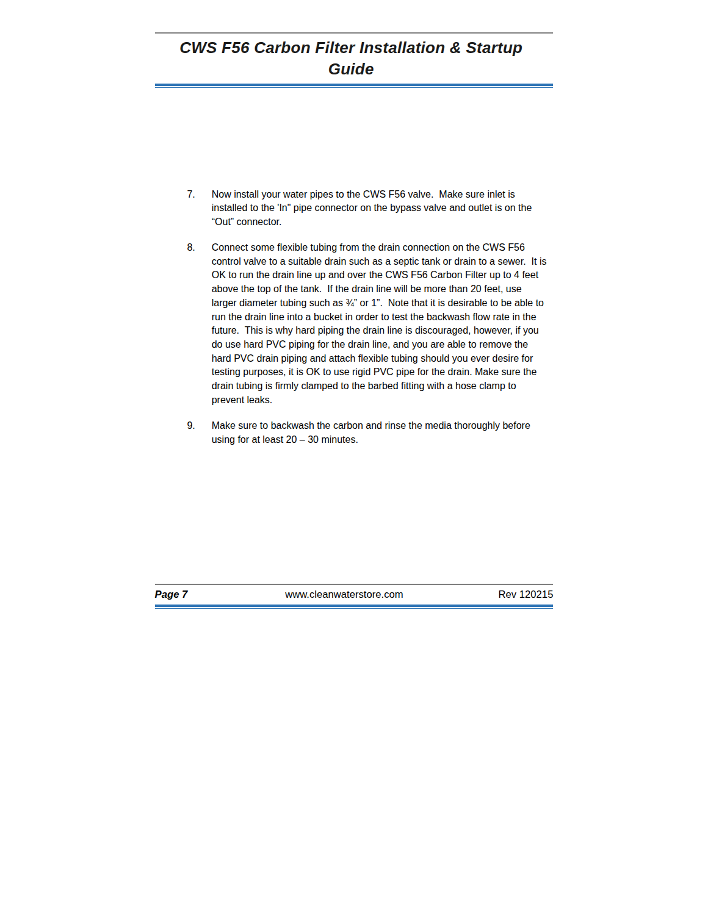CWS F56 Carbon Filter Installation & Startup Guide
7.
Now install your water pipes to the CWS F56 valve. Make sure inlet is installed to the 'In" pipe connector on the bypass valve and outlet is on the “Out” connector.
8.
Connect some flexible tubing from the drain connection on the CWS F56 control valve to a suitable drain such as a septic tank or drain to a sewer. It is OK to run the drain line up and over the CWS F56 Carbon Filter up to 4 feet above the top of the tank. If the drain line will be more than 20 feet, use larger diameter tubing such as ¾” or 1”. Note that it is desirable to be able to run the drain line into a bucket in order to test the backwash flow rate in the future. This is why hard piping the drain line is discouraged, however, if you do use hard PVC piping for the drain line, and you are able to remove the hard PVC drain piping and attach flexible tubing should you ever desire for testing purposes, it is OK to use rigid PVC pipe for the drain. Make sure the drain tubing is firmly clamped to the barbed fitting with a hose clamp to prevent leaks.
9.
Make sure to backwash the carbon and rinse the media thoroughly before using for at least 20 – 30 minutes.
Page 7
www.cleanwaterstore.com
Rev 120215